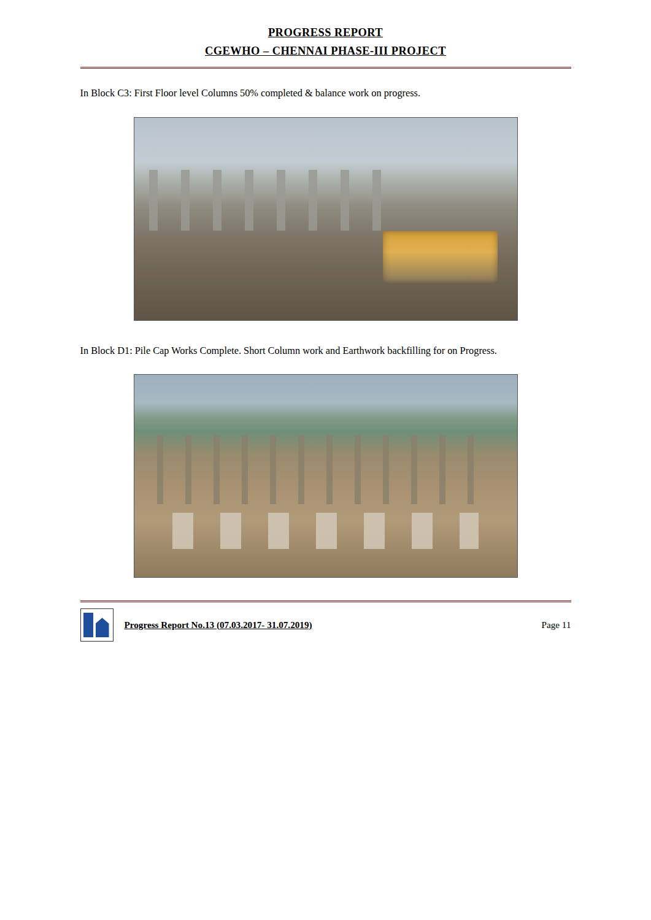PROGRESS REPORT
CGEWHO – CHENNAI PHASE-III PROJECT
In Block C3: First Floor level Columns 50% completed & balance work on progress.
In Block D1: Pile Cap Works Complete. Short Column work and Earthwork backfilling for on Progress.
Progress Report No.13 (07.03.2017- 31.07.2019) Page 11